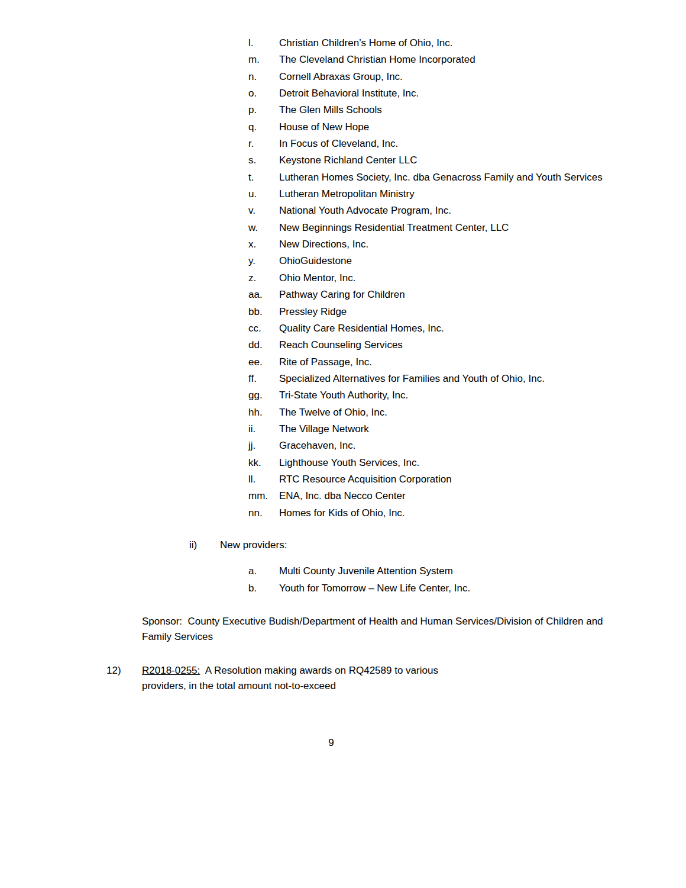l. Christian Children’s Home of Ohio, Inc.
m. The Cleveland Christian Home Incorporated
n. Cornell Abraxas Group, Inc.
o. Detroit Behavioral Institute, Inc.
p. The Glen Mills Schools
q. House of New Hope
r. In Focus of Cleveland, Inc.
s. Keystone Richland Center LLC
t. Lutheran Homes Society, Inc. dba Genacross Family and Youth Services
u. Lutheran Metropolitan Ministry
v. National Youth Advocate Program, Inc.
w. New Beginnings Residential Treatment Center, LLC
x. New Directions, Inc.
y. OhioGuidestone
z. Ohio Mentor, Inc.
aa. Pathway Caring for Children
bb. Pressley Ridge
cc. Quality Care Residential Homes, Inc.
dd. Reach Counseling Services
ee. Rite of Passage, Inc.
ff. Specialized Alternatives for Families and Youth of Ohio, Inc.
gg. Tri-State Youth Authority, Inc.
hh. The Twelve of Ohio, Inc.
ii. The Village Network
jj. Gracehaven, Inc.
kk. Lighthouse Youth Services, Inc.
ll. RTC Resource Acquisition Corporation
mm. ENA, Inc. dba Necco Center
nn. Homes for Kids of Ohio, Inc.
ii) New providers:
a. Multi County Juvenile Attention System
b. Youth for Tomorrow – New Life Center, Inc.
Sponsor: County Executive Budish/Department of Health and Human Services/Division of Children and Family Services
12) R2018-0255: A Resolution making awards on RQ42589 to various providers, in the total amount not-to-exceed
9